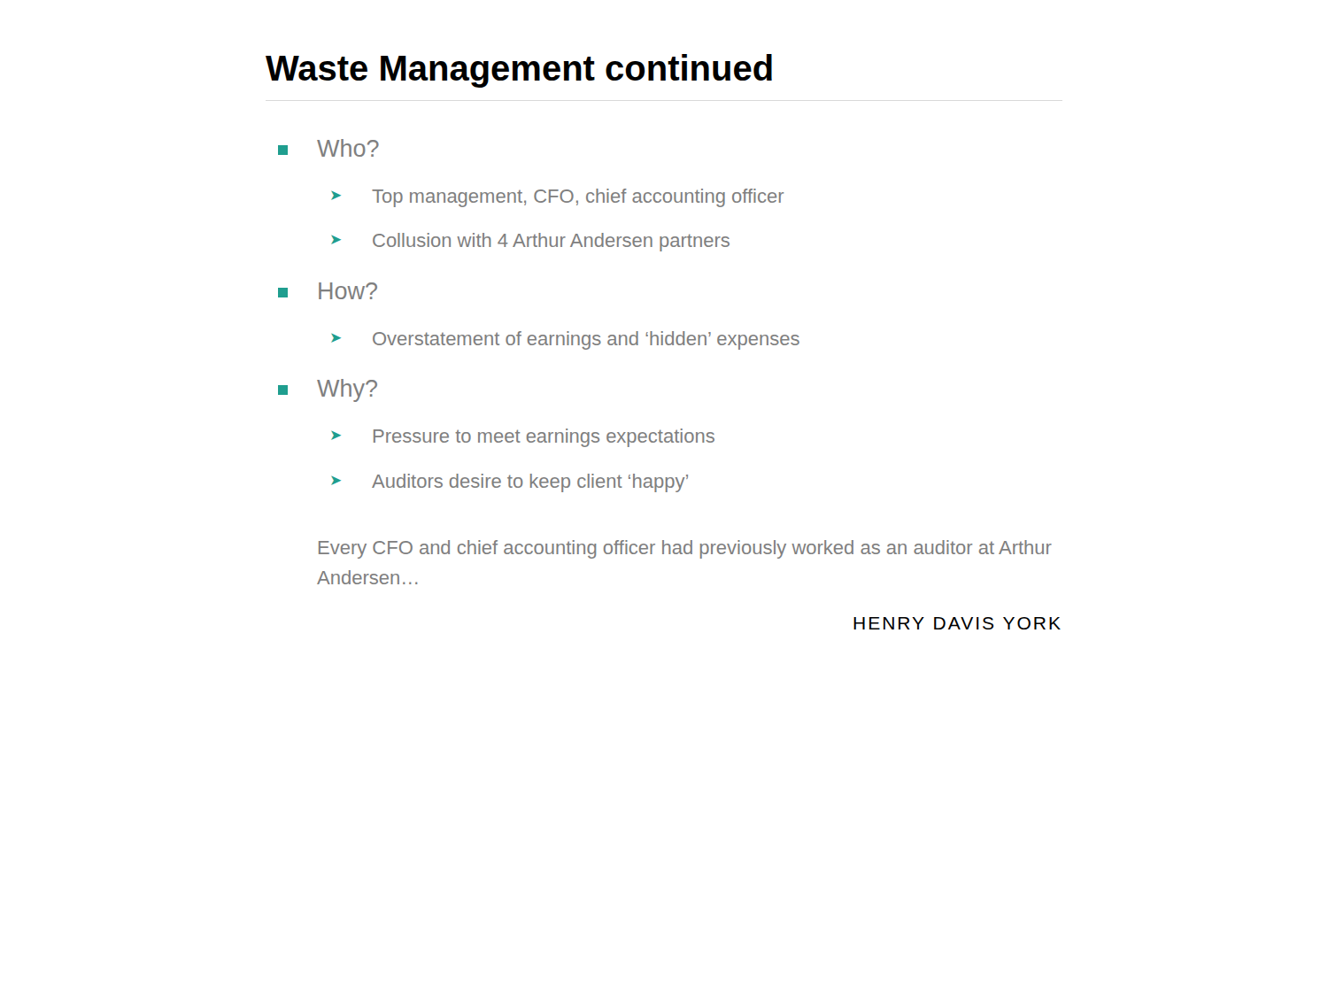Waste Management continued
Who?
Top management, CFO, chief accounting officer
Collusion with 4 Arthur Andersen partners
How?
Overstatement of earnings and ‘hidden’ expenses
Why?
Pressure to meet earnings expectations
Auditors desire to keep client ‘happy’
Every CFO and chief accounting officer had previously worked as an auditor at Arthur Andersen…
HENRY DAVIS YORK